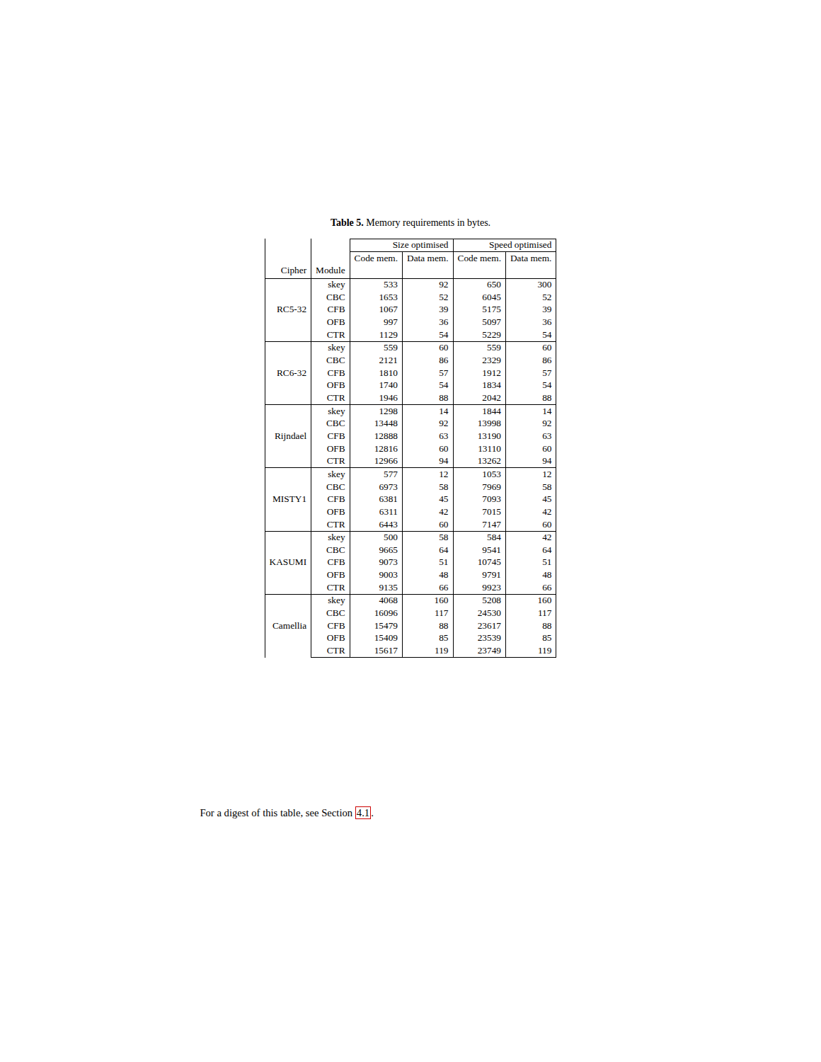Table 5. Memory requirements in bytes.
| | | Size optimised | Speed optimised |
| --- | --- | --- | --- |
| Code mem. | Data mem. | Code mem. | Data mem. |
| Cipher | Module | | | | |
| RC5-32 | skey | 533 | 92 | 650 | 300 |
| CBC | 1653 | 52 | 6045 | 52 |
| CFB | 1067 | 39 | 5175 | 39 |
| OFB | 997 | 36 | 5097 | 36 |
| CTR | 1129 | 54 | 5229 | 54 |
| RC6-32 | skey | 559 | 60 | 559 | 60 |
| CBC | 2121 | 86 | 2329 | 86 |
| CFB | 1810 | 57 | 1912 | 57 |
| OFB | 1740 | 54 | 1834 | 54 |
| CTR | 1946 | 88 | 2042 | 88 |
| Rijndael | skey | 1298 | 14 | 1844 | 14 |
| CBC | 13448 | 92 | 13998 | 92 |
| CFB | 12888 | 63 | 13190 | 63 |
| OFB | 12816 | 60 | 13110 | 60 |
| CTR | 12966 | 94 | 13262 | 94 |
| MISTY1 | skey | 577 | 12 | 1053 | 12 |
| CBC | 6973 | 58 | 7969 | 58 |
| CFB | 6381 | 45 | 7093 | 45 |
| OFB | 6311 | 42 | 7015 | 42 |
| CTR | 6443 | 60 | 7147 | 60 |
| KASUMI | skey | 500 | 58 | 584 | 42 |
| CBC | 9665 | 64 | 9541 | 64 |
| CFB | 9073 | 51 | 10745 | 51 |
| OFB | 9003 | 48 | 9791 | 48 |
| CTR | 9135 | 66 | 9923 | 66 |
| Camellia | skey | 4068 | 160 | 5208 | 160 |
| CBC | 16096 | 117 | 24530 | 117 |
| CFB | 15479 | 88 | 23617 | 88 |
| OFB | 15409 | 85 | 23539 | 85 |
| CTR | 15617 | 119 | 23749 | 119 |
For a digest of this table, see Section 4.1.